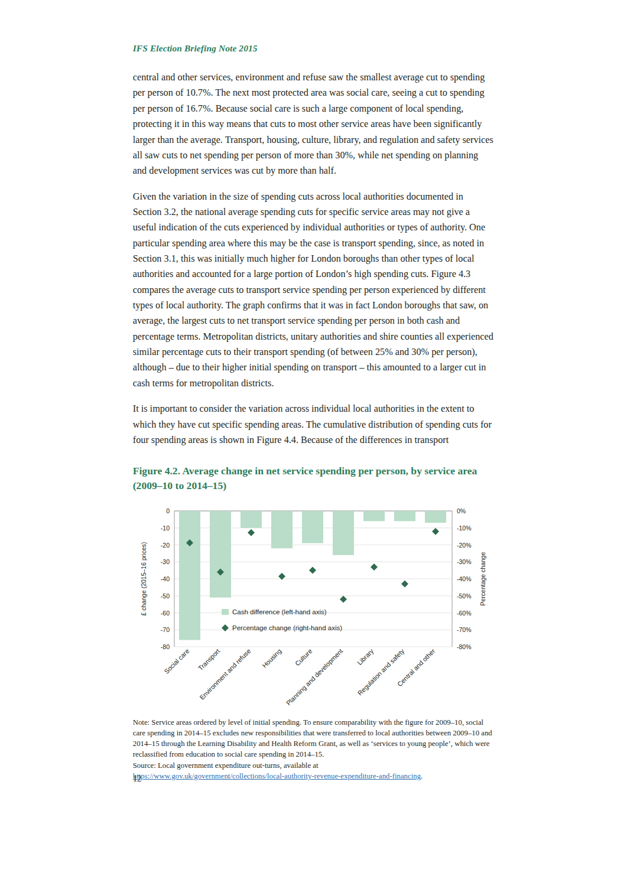IFS Election Briefing Note 2015
central and other services, environment and refuse saw the smallest average cut to spending per person of 10.7%. The next most protected area was social care, seeing a cut to spending per person of 16.7%. Because social care is such a large component of local spending, protecting it in this way means that cuts to most other service areas have been significantly larger than the average. Transport, housing, culture, library, and regulation and safety services all saw cuts to net spending per person of more than 30%, while net spending on planning and development services was cut by more than half.
Given the variation in the size of spending cuts across local authorities documented in Section 3.2, the national average spending cuts for specific service areas may not give a useful indication of the cuts experienced by individual authorities or types of authority. One particular spending area where this may be the case is transport spending, since, as noted in Section 3.1, this was initially much higher for London boroughs than other types of local authorities and accounted for a large portion of London’s high spending cuts. Figure 4.3 compares the average cuts to transport service spending per person experienced by different types of local authority. The graph confirms that it was in fact London boroughs that saw, on average, the largest cuts to net transport service spending per person in both cash and percentage terms. Metropolitan districts, unitary authorities and shire counties all experienced similar percentage cuts to their transport spending (of between 25% and 30% per person), although – due to their higher initial spending on transport – this amounted to a larger cut in cash terms for metropolitan districts.
It is important to consider the variation across individual local authorities in the extent to which they have cut specific spending areas. The cumulative distribution of spending cuts for four spending areas is shown in Figure 4.4. Because of the differences in transport
Figure 4.2. Average change in net service spending per person, by service area (2009–10 to 2014–15)
0 -10 -20 -30 -40 -50 -60 -70 -80 0% -10% -20% -30% -40% -50% -60% -70% -80% £ change (2015–16 prices) Percentage change Cash difference (left-hand axis) Percentage change (right-hand axis) Social care Transport Environment and refuse Housing Culture Planning and development Library Regulation and safety Central and other
Note: Service areas ordered by level of initial spending. To ensure comparability with the figure for 2009–10, social care spending in 2014–15 excludes new responsibilities that were transferred to local authorities between 2009–10 and 2014–15 through the Learning Disability and Health Reform Grant, as well as ‘services to young people’, which were reclassified from education to social care spending in 2014–15.
Source: Local government expenditure out-turns, available at
https://www.gov.uk/government/collections/local-authority-revenue-expenditure-and-financing.
12